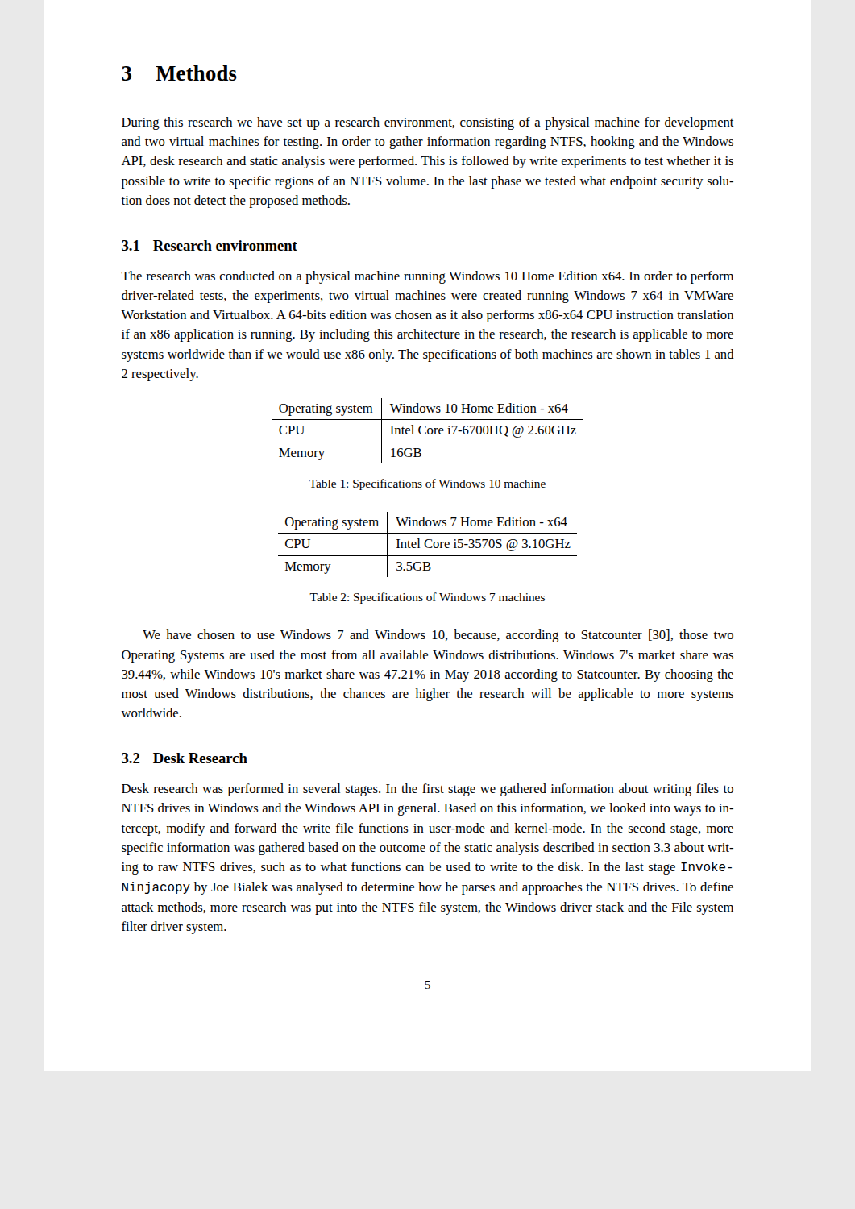3 Methods
During this research we have set up a research environment, consisting of a physical machine for development and two virtual machines for testing. In order to gather information regarding NTFS, hooking and the Windows API, desk research and static analysis were performed. This is followed by write experiments to test whether it is possible to write to specific regions of an NTFS volume. In the last phase we tested what endpoint security solution does not detect the proposed methods.
3.1 Research environment
The research was conducted on a physical machine running Windows 10 Home Edition x64. In order to perform driver-related tests, the experiments, two virtual machines were created running Windows 7 x64 in VMWare Workstation and Virtualbox. A 64-bits edition was chosen as it also performs x86-x64 CPU instruction translation if an x86 application is running. By including this architecture in the research, the research is applicable to more systems worldwide than if we would use x86 only. The specifications of both machines are shown in tables 1 and 2 respectively.
| Operating system | Windows 10 Home Edition - x64 |
| CPU | Intel Core i7-6700HQ @ 2.60GHz |
| Memory | 16GB |
Table 1: Specifications of Windows 10 machine
| Operating system | Windows 7 Home Edition - x64 |
| CPU | Intel Core i5-3570S @ 3.10GHz |
| Memory | 3.5GB |
Table 2: Specifications of Windows 7 machines
We have chosen to use Windows 7 and Windows 10, because, according to Statcounter [30], those two Operating Systems are used the most from all available Windows distributions. Windows 7's market share was 39.44%, while Windows 10's market share was 47.21% in May 2018 according to Statcounter. By choosing the most used Windows distributions, the chances are higher the research will be applicable to more systems worldwide.
3.2 Desk Research
Desk research was performed in several stages. In the first stage we gathered information about writing files to NTFS drives in Windows and the Windows API in general. Based on this information, we looked into ways to intercept, modify and forward the write file functions in user-mode and kernel-mode. In the second stage, more specific information was gathered based on the outcome of the static analysis described in section 3.3 about writing to raw NTFS drives, such as to what functions can be used to write to the disk. In the last stage Invoke-Ninjacopy by Joe Bialek was analysed to determine how he parses and approaches the NTFS drives. To define attack methods, more research was put into the NTFS file system, the Windows driver stack and the File system filter driver system.
5